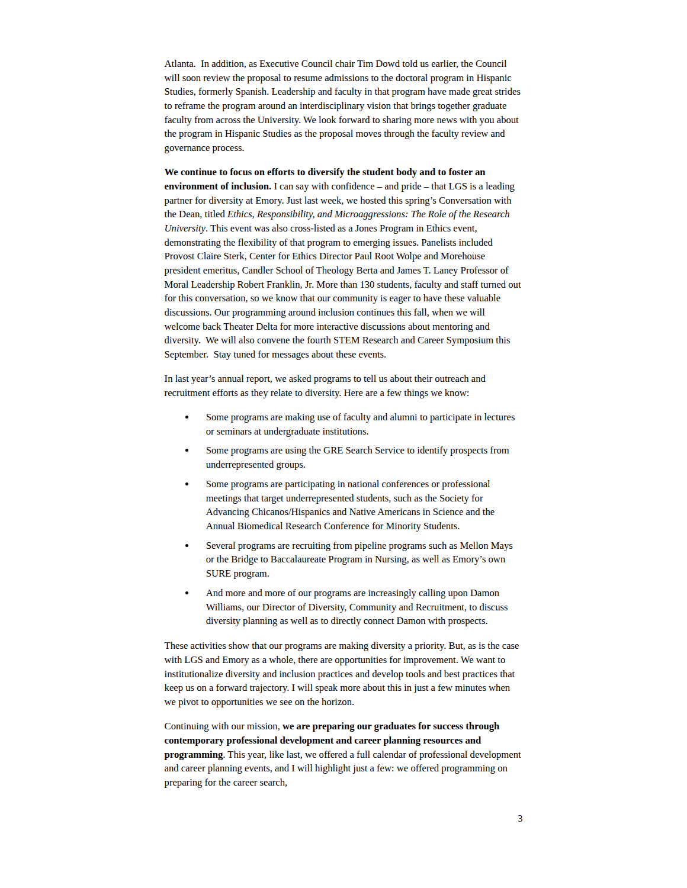Atlanta. In addition, as Executive Council chair Tim Dowd told us earlier, the Council will soon review the proposal to resume admissions to the doctoral program in Hispanic Studies, formerly Spanish. Leadership and faculty in that program have made great strides to reframe the program around an interdisciplinary vision that brings together graduate faculty from across the University. We look forward to sharing more news with you about the program in Hispanic Studies as the proposal moves through the faculty review and governance process.
We continue to focus on efforts to diversify the student body and to foster an environment of inclusion. I can say with confidence – and pride – that LGS is a leading partner for diversity at Emory. Just last week, we hosted this spring’s Conversation with the Dean, titled Ethics, Responsibility, and Microaggressions: The Role of the Research University. This event was also cross-listed as a Jones Program in Ethics event, demonstrating the flexibility of that program to emerging issues. Panelists included Provost Claire Sterk, Center for Ethics Director Paul Root Wolpe and Morehouse president emeritus, Candler School of Theology Berta and James T. Laney Professor of Moral Leadership Robert Franklin, Jr. More than 130 students, faculty and staff turned out for this conversation, so we know that our community is eager to have these valuable discussions. Our programming around inclusion continues this fall, when we will welcome back Theater Delta for more interactive discussions about mentoring and diversity. We will also convene the fourth STEM Research and Career Symposium this September. Stay tuned for messages about these events.
In last year’s annual report, we asked programs to tell us about their outreach and recruitment efforts as they relate to diversity. Here are a few things we know:
Some programs are making use of faculty and alumni to participate in lectures or seminars at undergraduate institutions.
Some programs are using the GRE Search Service to identify prospects from underrepresented groups.
Some programs are participating in national conferences or professional meetings that target underrepresented students, such as the Society for Advancing Chicanos/Hispanics and Native Americans in Science and the Annual Biomedical Research Conference for Minority Students.
Several programs are recruiting from pipeline programs such as Mellon Mays or the Bridge to Baccalaureate Program in Nursing, as well as Emory’s own SURE program.
And more and more of our programs are increasingly calling upon Damon Williams, our Director of Diversity, Community and Recruitment, to discuss diversity planning as well as to directly connect Damon with prospects.
These activities show that our programs are making diversity a priority. But, as is the case with LGS and Emory as a whole, there are opportunities for improvement. We want to institutionalize diversity and inclusion practices and develop tools and best practices that keep us on a forward trajectory. I will speak more about this in just a few minutes when we pivot to opportunities we see on the horizon.
Continuing with our mission, we are preparing our graduates for success through contemporary professional development and career planning resources and programming. This year, like last, we offered a full calendar of professional development and career planning events, and I will highlight just a few: we offered programming on preparing for the career search,
3